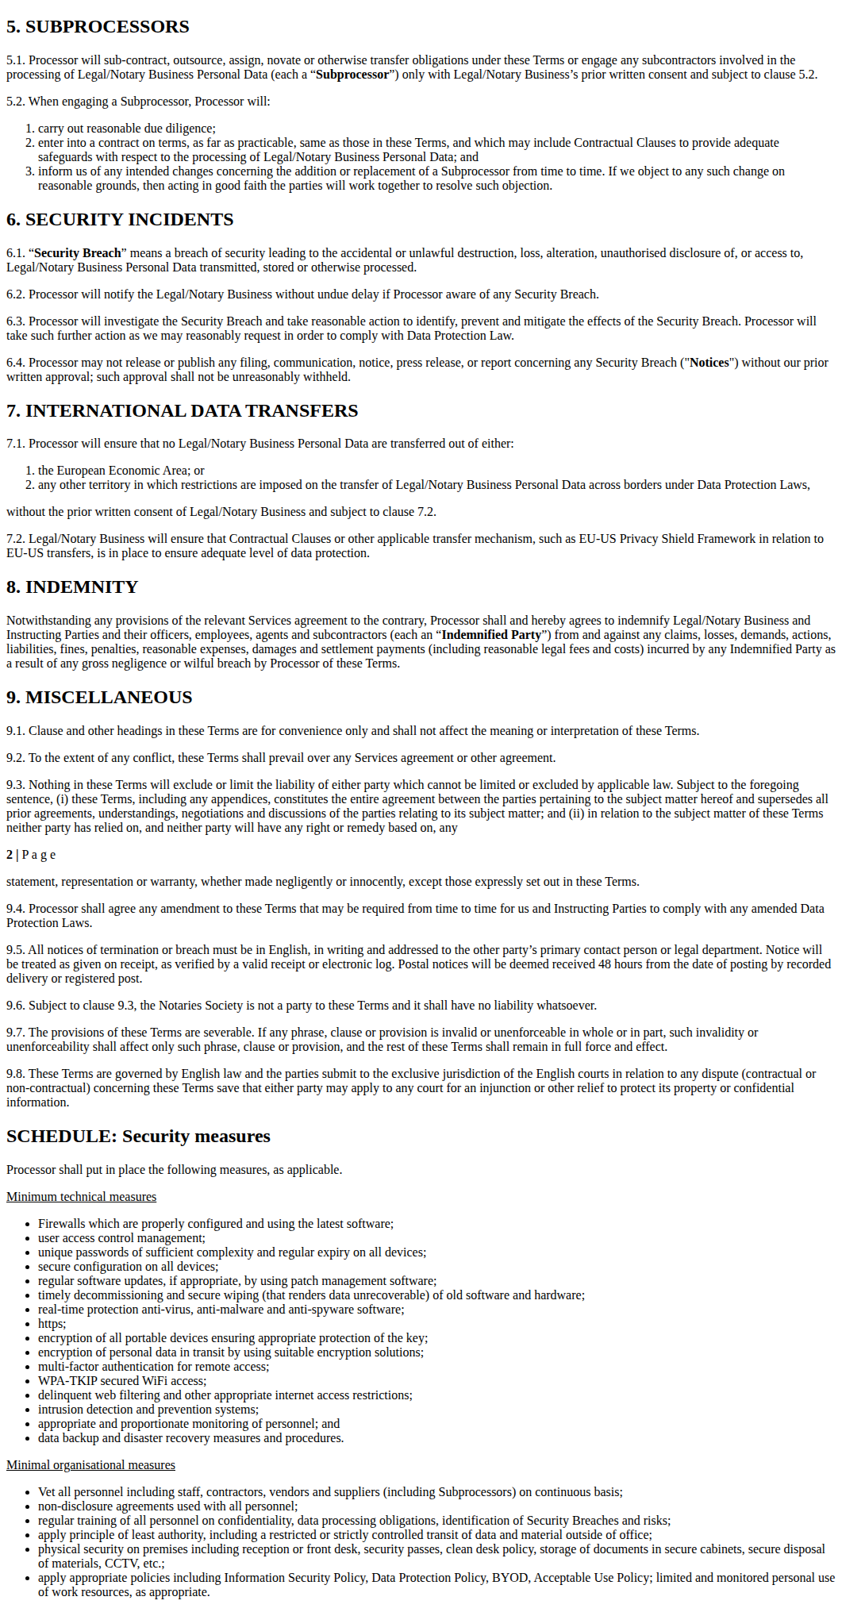5. SUBPROCESSORS
5.1. Processor will sub-contract, outsource, assign, novate or otherwise transfer obligations under these Terms or engage any subcontractors involved in the processing of Legal/Notary Business Personal Data (each a “Subprocessor”) only with Legal/Notary Business’s prior written consent and subject to clause 5.2.
5.2. When engaging a Subprocessor, Processor will:
carry out reasonable due diligence;
enter into a contract on terms, as far as practicable, same as those in these Terms, and which may include Contractual Clauses to provide adequate safeguards with respect to the processing of Legal/Notary Business Personal Data; and
inform us of any intended changes concerning the addition or replacement of a Subprocessor from time to time. If we object to any such change on reasonable grounds, then acting in good faith the parties will work together to resolve such objection.
6. SECURITY INCIDENTS
6.1. “Security Breach” means a breach of security leading to the accidental or unlawful destruction, loss, alteration, unauthorised disclosure of, or access to, Legal/Notary Business Personal Data transmitted, stored or otherwise processed.
6.2. Processor will notify the Legal/Notary Business without undue delay if Processor aware of any Security Breach.
6.3. Processor will investigate the Security Breach and take reasonable action to identify, prevent and mitigate the effects of the Security Breach. Processor will take such further action as we may reasonably request in order to comply with Data Protection Law.
6.4. Processor may not release or publish any filing, communication, notice, press release, or report concerning any Security Breach ("Notices") without our prior written approval; such approval shall not be unreasonably withheld.
7. INTERNATIONAL DATA TRANSFERS
7.1. Processor will ensure that no Legal/Notary Business Personal Data are transferred out of either:
the European Economic Area; or
any other territory in which restrictions are imposed on the transfer of Legal/Notary Business Personal Data across borders under Data Protection Laws,
without the prior written consent of Legal/Notary Business and subject to clause 7.2.
7.2. Legal/Notary Business will ensure that Contractual Clauses or other applicable transfer mechanism, such as EU-US Privacy Shield Framework in relation to EU-US transfers, is in place to ensure adequate level of data protection.
8. INDEMNITY
Notwithstanding any provisions of the relevant Services agreement to the contrary, Processor shall and hereby agrees to indemnify Legal/Notary Business and Instructing Parties and their officers, employees, agents and subcontractors (each an “Indemnified Party”) from and against any claims, losses, demands, actions, liabilities, fines, penalties, reasonable expenses, damages and settlement payments (including reasonable legal fees and costs) incurred by any Indemnified Party as a result of any gross negligence or wilful breach by Processor of these Terms.
9. MISCELLANEOUS
9.1. Clause and other headings in these Terms are for convenience only and shall not affect the meaning or interpretation of these Terms.
9.2. To the extent of any conflict, these Terms shall prevail over any Services agreement or other agreement.
9.3. Nothing in these Terms will exclude or limit the liability of either party which cannot be limited or excluded by applicable law. Subject to the foregoing sentence, (i) these Terms, including any appendices, constitutes the entire agreement between the parties pertaining to the subject matter hereof and supersedes all prior agreements, understandings, negotiations and discussions of the parties relating to its subject matter; and (ii) in relation to the subject matter of these Terms neither party has relied on, and neither party will have any right or remedy based on, any
2 | P a g e
statement, representation or warranty, whether made negligently or innocently, except those expressly set out in these Terms.
9.4. Processor shall agree any amendment to these Terms that may be required from time to time for us and Instructing Parties to comply with any amended Data Protection Laws.
9.5. All notices of termination or breach must be in English, in writing and addressed to the other party’s primary contact person or legal department. Notice will be treated as given on receipt, as verified by a valid receipt or electronic log. Postal notices will be deemed received 48 hours from the date of posting by recorded delivery or registered post.
9.6. Subject to clause 9.3, the Notaries Society is not a party to these Terms and it shall have no liability whatsoever.
9.7. The provisions of these Terms are severable. If any phrase, clause or provision is invalid or unenforceable in whole or in part, such invalidity or unenforceability shall affect only such phrase, clause or provision, and the rest of these Terms shall remain in full force and effect.
9.8. These Terms are governed by English law and the parties submit to the exclusive jurisdiction of the English courts in relation to any dispute (contractual or non-contractual) concerning these Terms save that either party may apply to any court for an injunction or other relief to protect its property or confidential information.
SCHEDULE: Security measures
Processor shall put in place the following measures, as applicable.
Minimum technical measures
Firewalls which are properly configured and using the latest software;
user access control management;
unique passwords of sufficient complexity and regular expiry on all devices;
secure configuration on all devices;
regular software updates, if appropriate, by using patch management software;
timely decommissioning and secure wiping (that renders data unrecoverable) of old software and hardware;
real-time protection anti-virus, anti-malware and anti-spyware software;
https;
encryption of all portable devices ensuring appropriate protection of the key;
encryption of personal data in transit by using suitable encryption solutions;
multi-factor authentication for remote access;
WPA-TKIP secured WiFi access;
delinquent web filtering and other appropriate internet access restrictions;
intrusion detection and prevention systems;
appropriate and proportionate monitoring of personnel; and
data backup and disaster recovery measures and procedures.
Minimal organisational measures
Vet all personnel including staff, contractors, vendors and suppliers (including Subprocessors) on continuous basis;
non-disclosure agreements used with all personnel;
regular training of all personnel on confidentiality, data processing obligations, identification of Security Breaches and risks;
apply principle of least authority, including a restricted or strictly controlled transit of data and material outside of office;
physical security on premises including reception or front desk, security passes, clean desk policy, storage of documents in secure cabinets, secure disposal of materials, CCTV, etc.;
apply appropriate policies including Information Security Policy, Data Protection Policy, BYOD, Acceptable Use Policy; limited and monitored personal use of work resources, as appropriate.